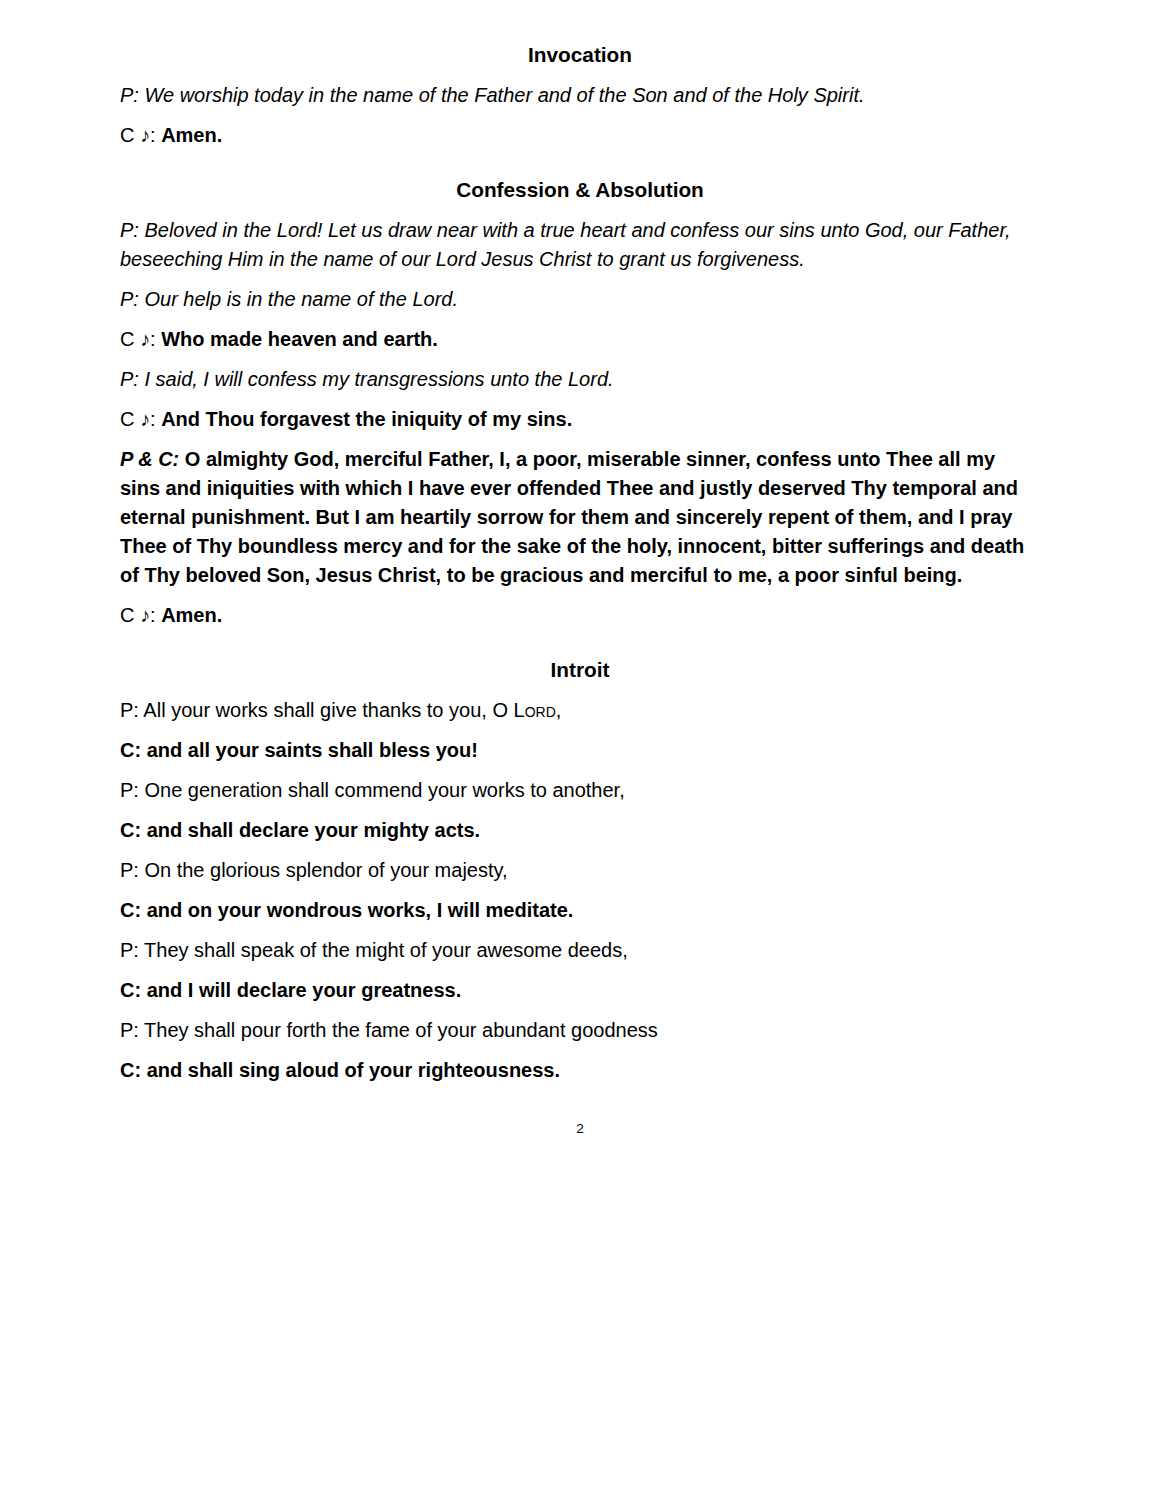Invocation
P: We worship today in the name of the Father and of the Son and of the Holy Spirit.
C ♪: Amen.
Confession & Absolution
P: Beloved in the Lord! Let us draw near with a true heart and confess our sins unto God, our Father, beseeching Him in the name of our Lord Jesus Christ to grant us forgiveness.
P: Our help is in the name of the Lord.
C ♪: Who made heaven and earth.
P: I said, I will confess my transgressions unto the Lord.
C ♪: And Thou forgavest the iniquity of my sins.
P & C: O almighty God, merciful Father, I, a poor, miserable sinner, confess unto Thee all my sins and iniquities with which I have ever offended Thee and justly deserved Thy temporal and eternal punishment. But I am heartily sorrow for them and sincerely repent of them, and I pray Thee of Thy boundless mercy and for the sake of the holy, innocent, bitter sufferings and death of Thy beloved Son, Jesus Christ, to be gracious and merciful to me, a poor sinful being.
C ♪: Amen.
Introit
P: All your works shall give thanks to you, O Lord,
C: and all your saints shall bless you!
P: One generation shall commend your works to another,
C: and shall declare your mighty acts.
P: On the glorious splendor of your majesty,
C: and on your wondrous works, I will meditate.
P: They shall speak of the might of your awesome deeds,
C: and I will declare your greatness.
P: They shall pour forth the fame of your abundant goodness
C: and shall sing aloud of your righteousness.
2